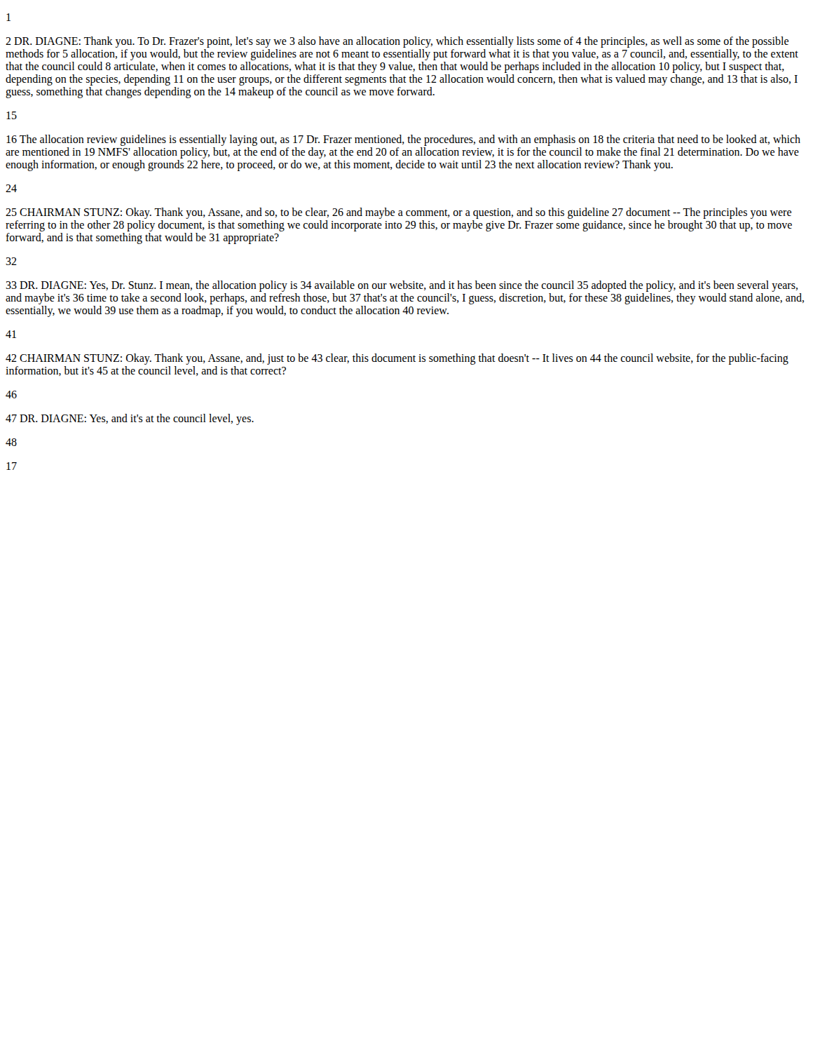1
2 DR. DIAGNE: Thank you. To Dr. Frazer's point, let's say we 3 also have an allocation policy, which essentially lists some of 4 the principles, as well as some of the possible methods for 5 allocation, if you would, but the review guidelines are not 6 meant to essentially put forward what it is that you value, as a 7 council, and, essentially, to the extent that the council could 8 articulate, when it comes to allocations, what it is that they 9 value, then that would be perhaps included in the allocation 10 policy, but I suspect that, depending on the species, depending 11 on the user groups, or the different segments that the 12 allocation would concern, then what is valued may change, and 13 that is also, I guess, something that changes depending on the 14 makeup of the council as we move forward.
15
16 The allocation review guidelines is essentially laying out, as 17 Dr. Frazer mentioned, the procedures, and with an emphasis on 18 the criteria that need to be looked at, which are mentioned in 19 NMFS' allocation policy, but, at the end of the day, at the end 20 of an allocation review, it is for the council to make the final 21 determination. Do we have enough information, or enough grounds 22 here, to proceed, or do we, at this moment, decide to wait until 23 the next allocation review? Thank you.
24
25 CHAIRMAN STUNZ: Okay. Thank you, Assane, and so, to be clear, 26 and maybe a comment, or a question, and so this guideline 27 document -- The principles you were referring to in the other 28 policy document, is that something we could incorporate into 29 this, or maybe give Dr. Frazer some guidance, since he brought 30 that up, to move forward, and is that something that would be 31 appropriate?
32
33 DR. DIAGNE: Yes, Dr. Stunz. I mean, the allocation policy is 34 available on our website, and it has been since the council 35 adopted the policy, and it's been several years, and maybe it's 36 time to take a second look, perhaps, and refresh those, but 37 that's at the council's, I guess, discretion, but, for these 38 guidelines, they would stand alone, and, essentially, we would 39 use them as a roadmap, if you would, to conduct the allocation 40 review.
41
42 CHAIRMAN STUNZ: Okay. Thank you, Assane, and, just to be 43 clear, this document is something that doesn't -- It lives on 44 the council website, for the public-facing information, but it's 45 at the council level, and is that correct?
46
47 DR. DIAGNE: Yes, and it's at the council level, yes.
48
17